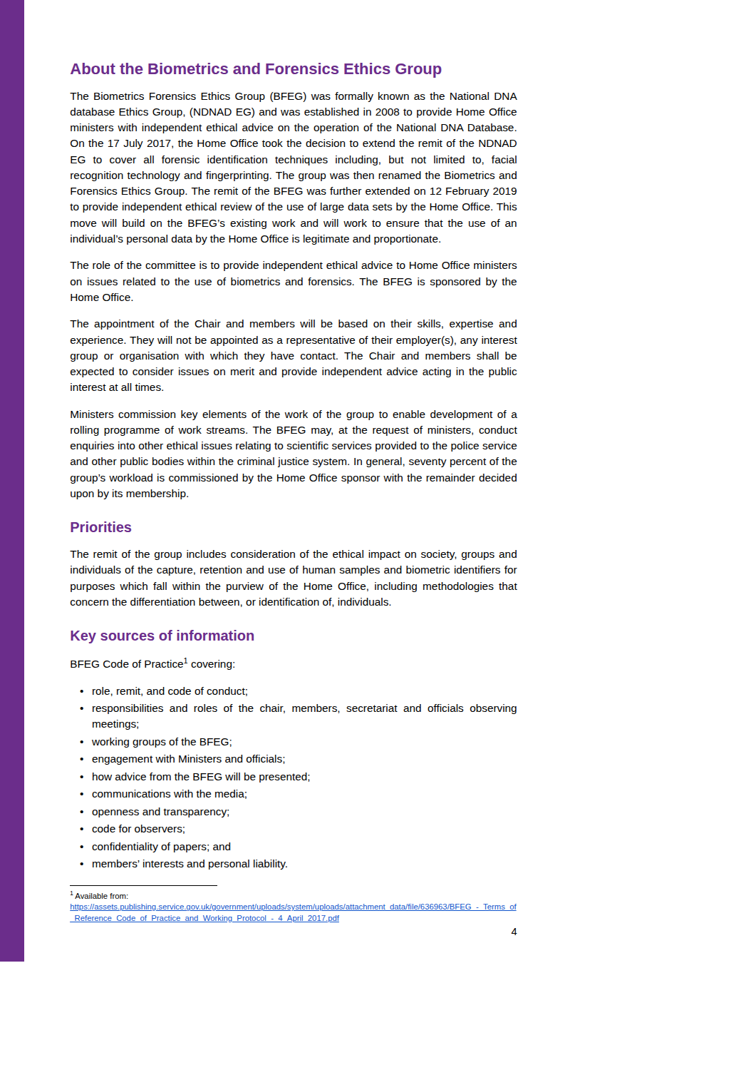About the Biometrics and Forensics Ethics Group
The Biometrics Forensics Ethics Group (BFEG) was formally known as the National DNA database Ethics Group, (NDNAD EG) and was established in 2008 to provide Home Office ministers with independent ethical advice on the operation of the National DNA Database. On the 17 July 2017, the Home Office took the decision to extend the remit of the NDNAD EG to cover all forensic identification techniques including, but not limited to, facial recognition technology and fingerprinting. The group was then renamed the Biometrics and Forensics Ethics Group. The remit of the BFEG was further extended on 12 February 2019 to provide independent ethical review of the use of large data sets by the Home Office. This move will build on the BFEG’s existing work and will work to ensure that the use of an individual’s personal data by the Home Office is legitimate and proportionate.
The role of the committee is to provide independent ethical advice to Home Office ministers on issues related to the use of biometrics and forensics. The BFEG is sponsored by the Home Office.
The appointment of the Chair and members will be based on their skills, expertise and experience. They will not be appointed as a representative of their employer(s), any interest group or organisation with which they have contact. The Chair and members shall be expected to consider issues on merit and provide independent advice acting in the public interest at all times.
Ministers commission key elements of the work of the group to enable development of a rolling programme of work streams. The BFEG may, at the request of ministers, conduct enquiries into other ethical issues relating to scientific services provided to the police service and other public bodies within the criminal justice system. In general, seventy percent of the group’s workload is commissioned by the Home Office sponsor with the remainder decided upon by its membership.
Priorities
The remit of the group includes consideration of the ethical impact on society, groups and individuals of the capture, retention and use of human samples and biometric identifiers for purposes which fall within the purview of the Home Office, including methodologies that concern the differentiation between, or identification of, individuals.
Key sources of information
BFEG Code of Practice1 covering:
role, remit, and code of conduct;
responsibilities and roles of the chair, members, secretariat and officials observing meetings;
working groups of the BFEG;
engagement with Ministers and officials;
how advice from the BFEG will be presented;
communications with the media;
openness and transparency;
code for observers;
confidentiality of papers; and
members’ interests and personal liability.
1 Available from:
https://assets.publishing.service.gov.uk/government/uploads/system/uploads/attachment_data/file/636963/BFEG_-_Terms_of_Reference_Code_of_Practice_and_Working_Protocol_-_4_April_2017.pdf
4